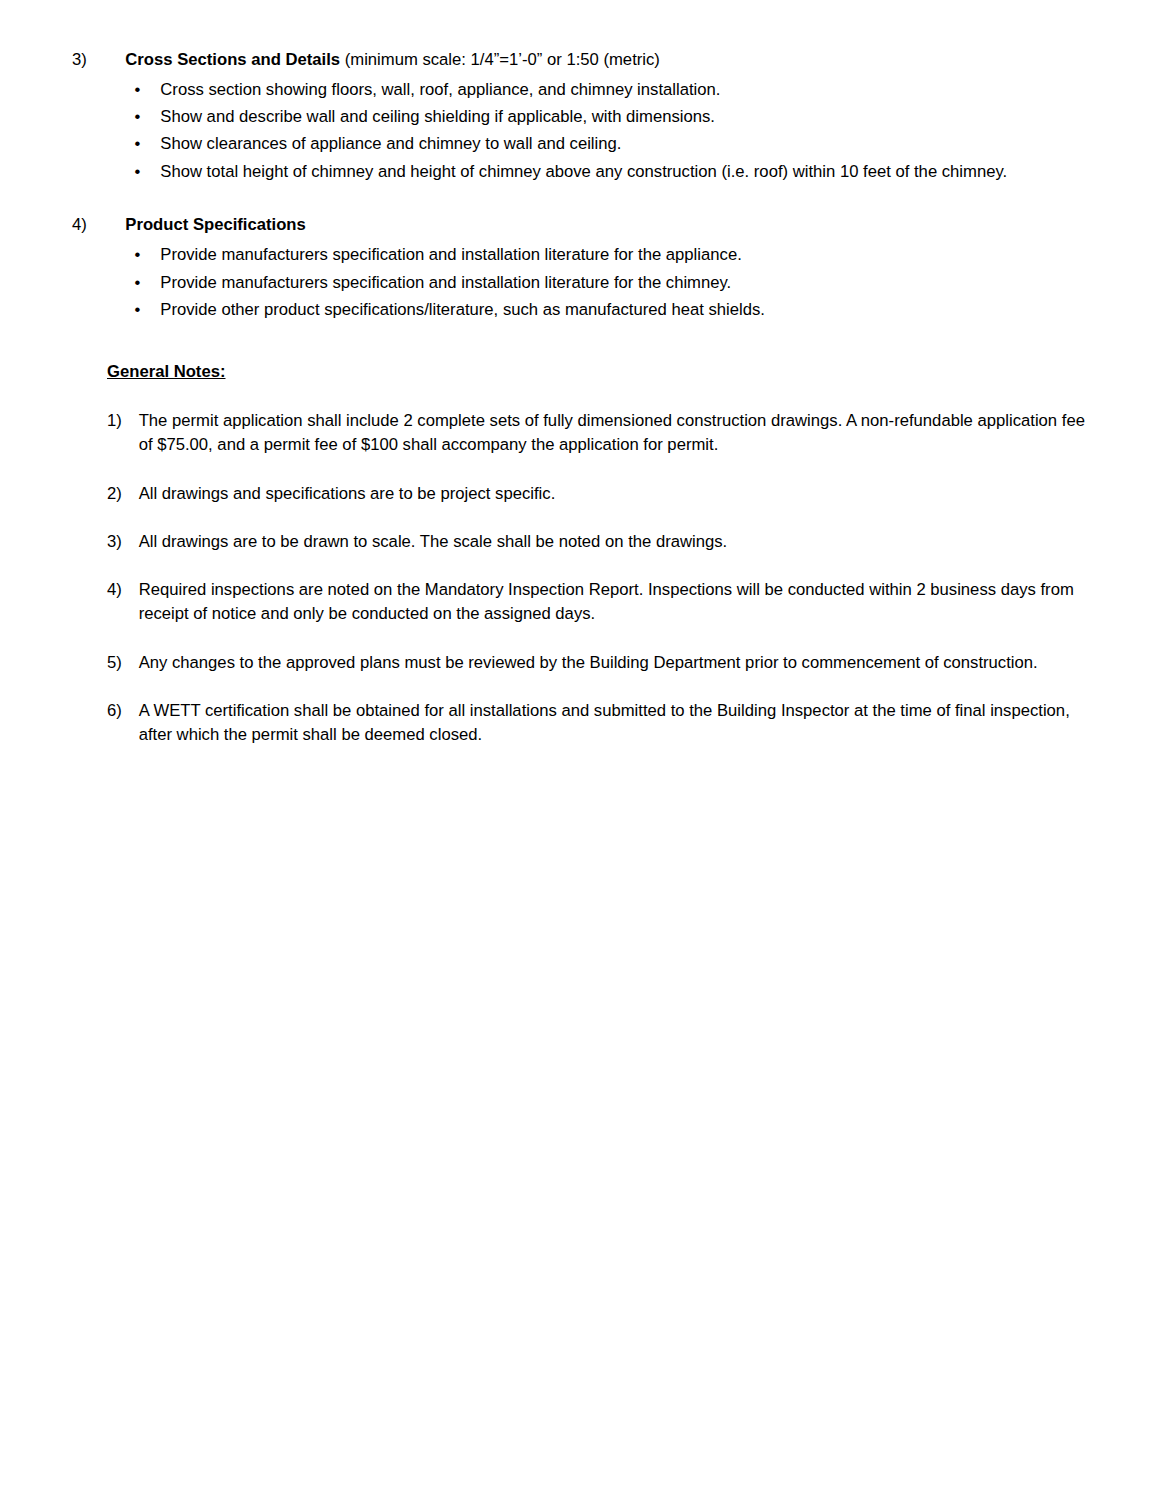3)
Cross Sections and Details (minimum scale: 1/4”=1’-0” or 1:50 (metric)
Cross section showing floors, wall, roof, appliance, and chimney installation.
Show and describe wall and ceiling shielding if applicable, with dimensions.
Show clearances of appliance and chimney to wall and ceiling.
Show total height of chimney and height of chimney above any construction (i.e. roof) within 10 feet of the chimney.
4)
Product Specifications
Provide manufacturers specification and installation literature for the appliance.
Provide manufacturers specification and installation literature for the chimney.
Provide other product specifications/literature, such as manufactured heat shields.
General Notes:
1)
The permit application shall include 2 complete sets of fully dimensioned construction drawings. A non-refundable application fee of $75.00, and a permit fee of $100 shall accompany the application for permit.
2)
All drawings and specifications are to be project specific.
3)
All drawings are to be drawn to scale. The scale shall be noted on the drawings.
4)
Required inspections are noted on the Mandatory Inspection Report. Inspections will be conducted within 2 business days from receipt of notice and only be conducted on the assigned days.
5)
Any changes to the approved plans must be reviewed by the Building Department prior to commencement of construction.
6)
A WETT certification shall be obtained for all installations and submitted to the Building Inspector at the time of final inspection, after which the permit shall be deemed closed.